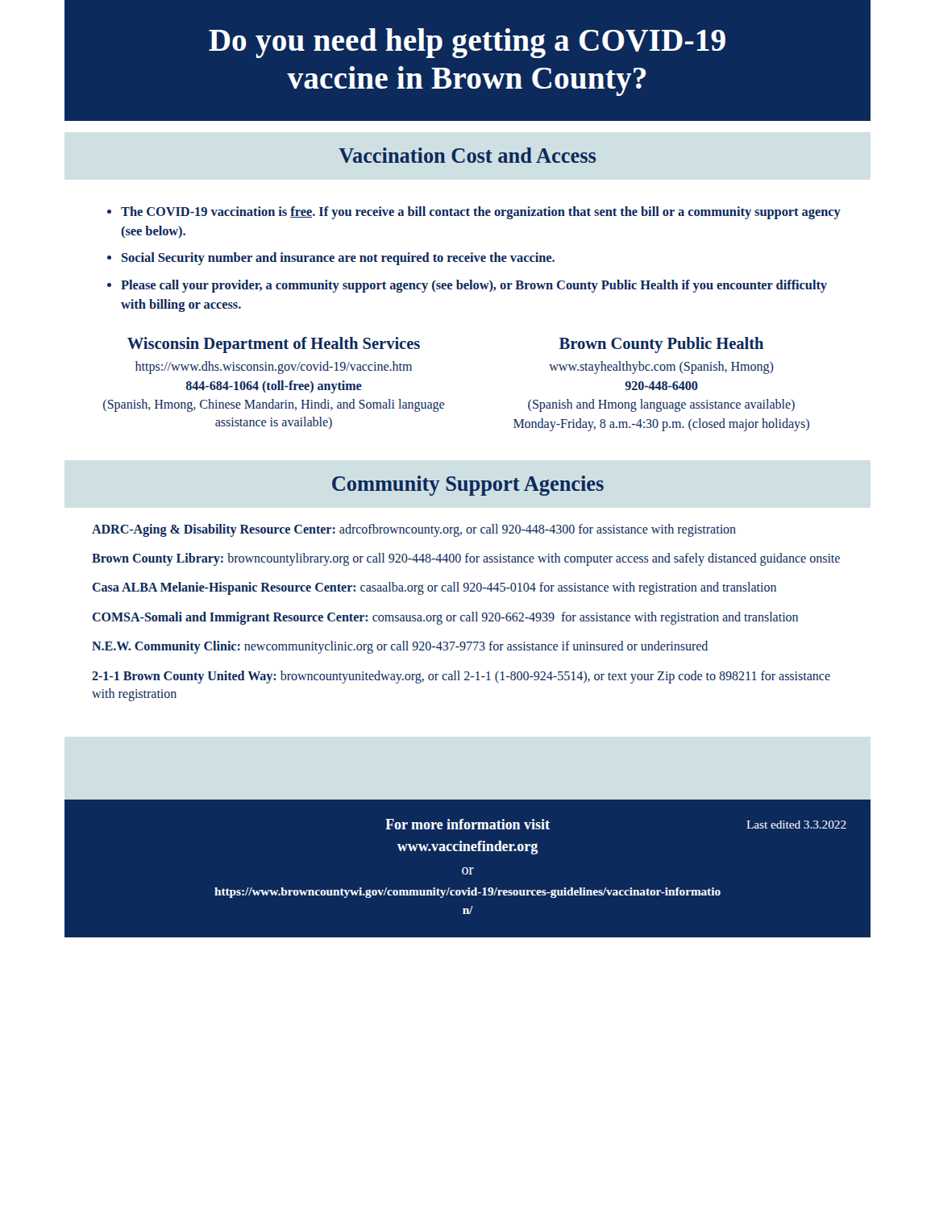Do you need help getting a COVID-19
vaccine in Brown County?
Vaccination Cost and Access
The COVID-19 vaccination is free. If you receive a bill contact the organization that sent the bill or a community support agency (see below).
Social Security number and insurance are not required to receive the vaccine.
Please call your provider, a community support agency (see below), or Brown County Public Health if you encounter difficulty with billing or access.
Wisconsin Department of Health Services
https://www.dhs.wisconsin.gov/covid-19/vaccine.htm
844-684-1064 (toll-free) anytime
(Spanish, Hmong, Chinese Mandarin, Hindi, and Somali language assistance is available)
Brown County Public Health
www.stayhealthybc.com (Spanish, Hmong)
920-448-6400
(Spanish and Hmong language assistance available)
Monday-Friday, 8 a.m.-4:30 p.m. (closed major holidays)
Community Support Agencies
ADRC-Aging & Disability Resource Center: adrcofbrowncounty.org, or call 920-448-4300 for assistance with registration
Brown County Library: browncountylibrary.org or call 920-448-4400 for assistance with computer access and safely distanced guidance onsite
Casa ALBA Melanie-Hispanic Resource Center: casaalba.org or call 920-445-0104 for assistance with registration and translation
COMSA-Somali and Immigrant Resource Center: comsausa.org or call 920-662-4939 for assistance with registration and translation
N.E.W. Community Clinic: newcommunityclinic.org or call 920-437-9773 for assistance if uninsured or underinsured
2-1-1 Brown County United Way: browncountyunitedway.org, or call 2-1-1 (1-800-924-5514), or text your Zip code to 898211 for assistance with registration
Last edited 3.3.2022
For more information visit
www.vaccinefinder.org or https://www.browncountywi.gov/community/covid-19/resources-guidelines/vaccinator-information/